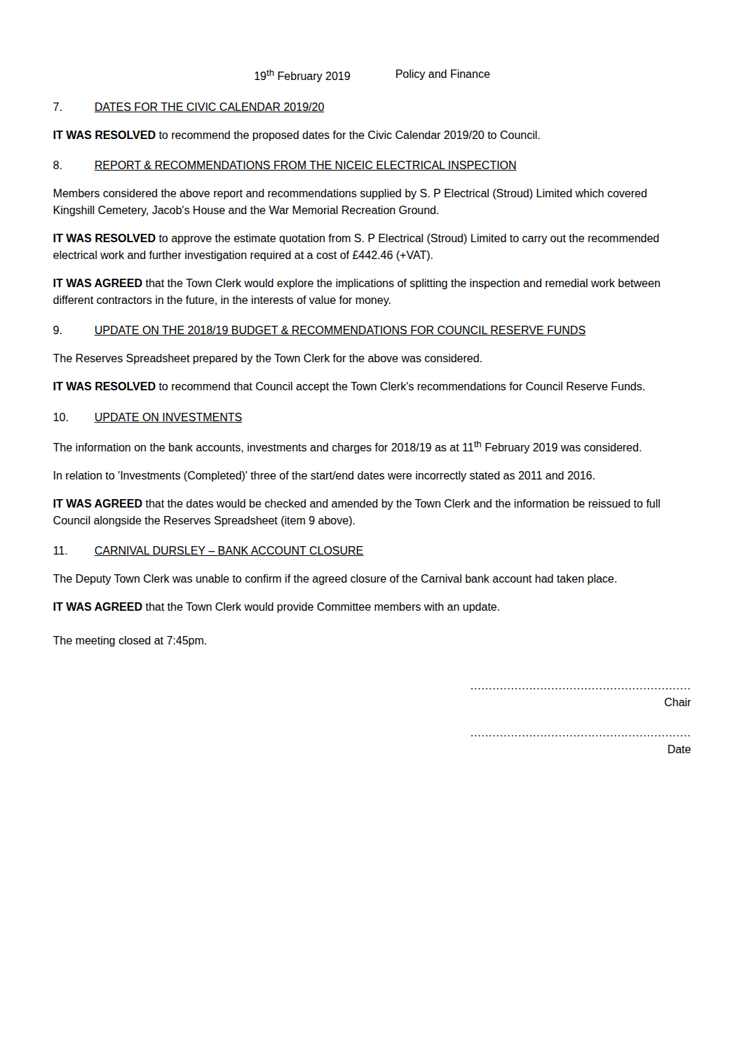19th February 2019 Policy and Finance
7. DATES FOR THE CIVIC CALENDAR 2019/20
IT WAS RESOLVED to recommend the proposed dates for the Civic Calendar 2019/20 to Council.
8. REPORT & RECOMMENDATIONS FROM THE NICEIC ELECTRICAL INSPECTION
Members considered the above report and recommendations supplied by S. P Electrical (Stroud) Limited which covered Kingshill Cemetery, Jacob's House and the War Memorial Recreation Ground.
IT WAS RESOLVED to approve the estimate quotation from S. P Electrical (Stroud) Limited to carry out the recommended electrical work and further investigation required at a cost of £442.46 (+VAT).
IT WAS AGREED that the Town Clerk would explore the implications of splitting the inspection and remedial work between different contractors in the future, in the interests of value for money.
9. UPDATE ON THE 2018/19 BUDGET & RECOMMENDATIONS FOR COUNCIL RESERVE FUNDS
The Reserves Spreadsheet prepared by the Town Clerk for the above was considered.
IT WAS RESOLVED to recommend that Council accept the Town Clerk's recommendations for Council Reserve Funds.
10. UPDATE ON INVESTMENTS
The information on the bank accounts, investments and charges for 2018/19 as at 11th February 2019 was considered.
In relation to 'Investments (Completed)' three of the start/end dates were incorrectly stated as 2011 and 2016.
IT WAS AGREED that the dates would be checked and amended by the Town Clerk and the information be reissued to full Council alongside the Reserves Spreadsheet (item 9 above).
11. CARNIVAL DURSLEY – BANK ACCOUNT CLOSURE
The Deputy Town Clerk was unable to confirm if the agreed closure of the Carnival bank account had taken place.
IT WAS AGREED that the Town Clerk would provide Committee members with an update.
The meeting closed at 7:45pm.
............................................................
Chair
............................................................
Date